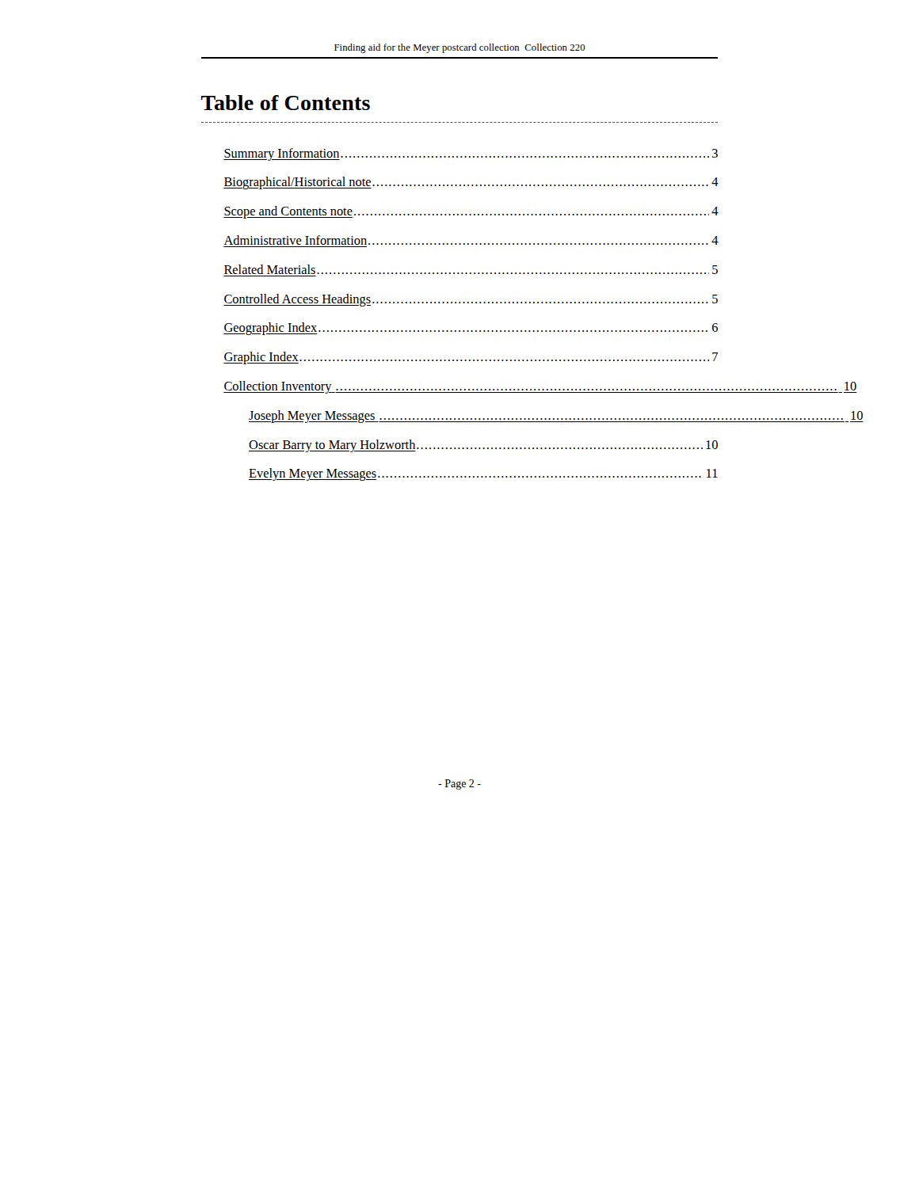Finding aid for the Meyer postcard collection Collection 220
Table of Contents
Summary Information ................................................................................................................................ 3
Biographical/Historical note ................................................................................................................. 4
Scope and Contents note ..................................................................................................................... 4
Administrative Information .................................................................................................................. 4
Related Materials ............................................................................................................................. 5
Controlled Access Headings ................................................................................................................. 5
Geographic Index .............................................................................................................................. 6
Graphic Index .................................................................................................................................... 7
Collection Inventory a .......................................................................................................................... 10
Joseph Meyer Messages a ................................................................................................................. 10
Oscar Barry to Mary Holzworth ..................................................................................................... 10
Evelyn Meyer Messages .................................................................................................................. 11
- Page 2 -